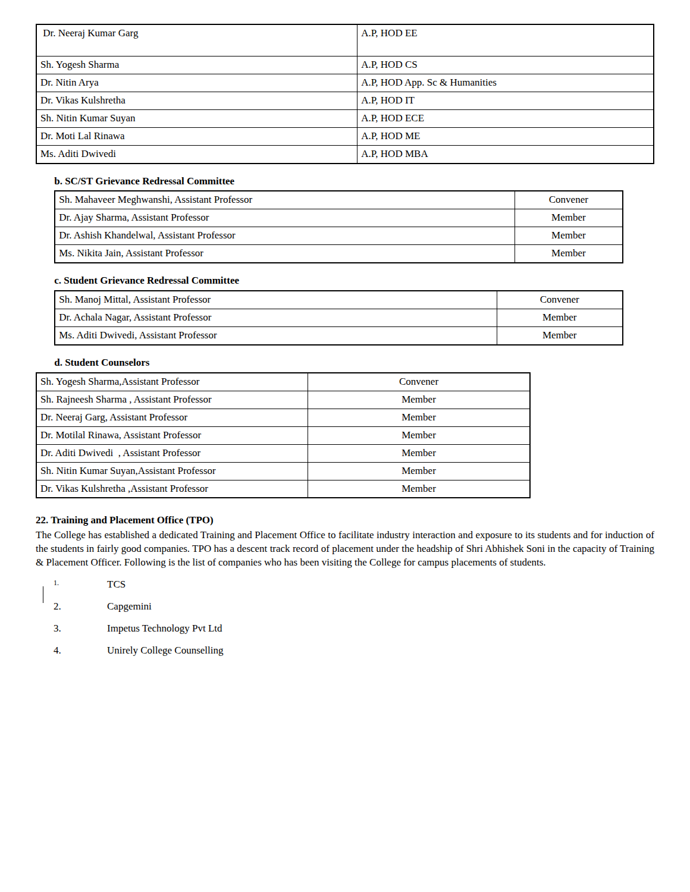| Dr. Neeraj Kumar Garg | A.P, HOD EE |
| Sh. Yogesh Sharma | A.P, HOD CS |
| Dr. Nitin Arya | A.P, HOD App. Sc & Humanities |
| Dr. Vikas Kulshretha | A.P, HOD IT |
| Sh. Nitin Kumar Suyan | A.P, HOD ECE |
| Dr. Moti Lal Rinawa | A.P, HOD ME |
| Ms. Aditi Dwivedi | A.P, HOD MBA |
b. SC/ST Grievance Redressal Committee
| Sh. Mahaveer Meghwanshi, Assistant Professor | Convener |
| Dr. Ajay Sharma, Assistant Professor | Member |
| Dr. Ashish Khandelwal, Assistant Professor | Member |
| Ms. Nikita Jain, Assistant Professor | Member |
c. Student Grievance Redressal Committee
| Sh. Manoj Mittal, Assistant Professor | Convener |
| Dr. Achala Nagar, Assistant Professor | Member |
| Ms. Aditi Dwivedi, Assistant Professor | Member |
d. Student Counselors
| Sh. Yogesh Sharma,Assistant Professor | Convener |
| Sh. Rajneesh Sharma , Assistant Professor | Member |
| Dr. Neeraj Garg, Assistant Professor | Member |
| Dr. Motilal Rinawa, Assistant Professor | Member |
| Dr. Aditi Dwivedi , Assistant Professor | Member |
| Sh. Nitin Kumar Suyan,Assistant Professor | Member |
| Dr. Vikas Kulshretha ,Assistant Professor | Member |
22. Training and Placement Office (TPO)
The College has established a dedicated Training and Placement Office to facilitate industry interaction and exposure to its students and for induction of the students in fairly good companies. TPO has a descent track record of placement under the headship of Shri Abhishek Soni in the capacity of Training & Placement Officer. Following is the list of companies who has been visiting the College for campus placements of students.
1. TCS
2. Capgemini
3. Impetus Technology Pvt Ltd
4. Unirely College Counselling